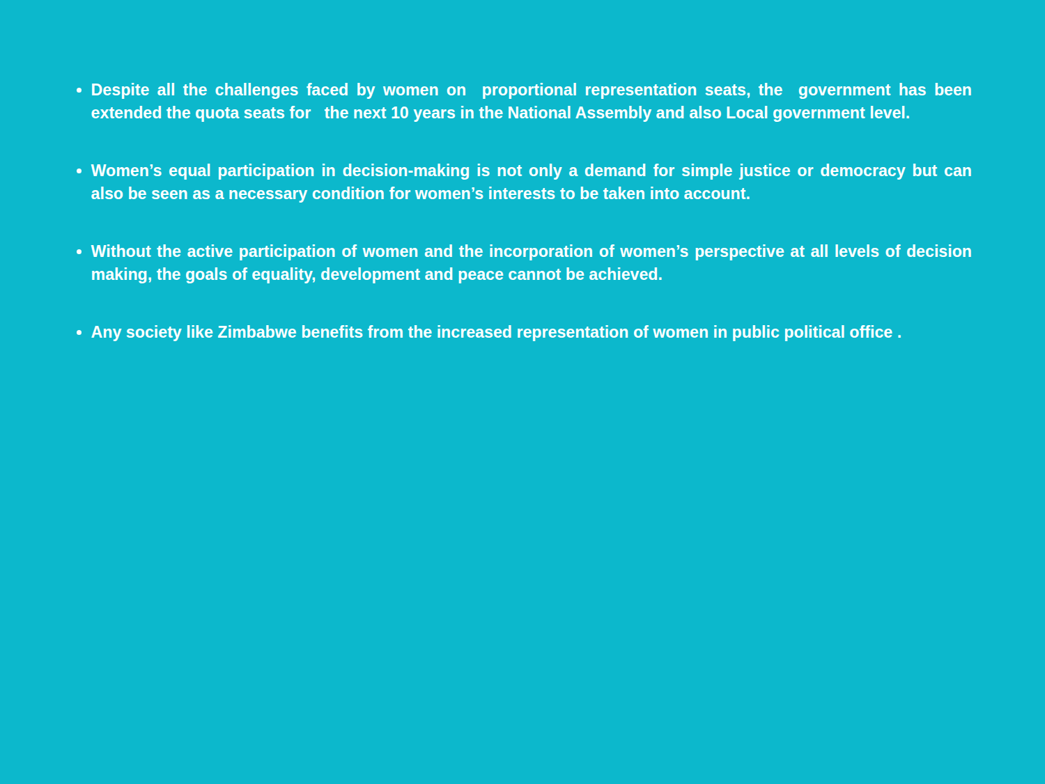Despite all the challenges faced by women on proportional representation seats, the government has been extended the quota seats for the next 10 years in the National Assembly and also Local government level.
Women’s equal participation in decision-making is not only a demand for simple justice or democracy but can also be seen as a necessary condition for women’s interests to be taken into account.
Without the active participation of women and the incorporation of women’s perspective at all levels of decision making, the goals of equality, development and peace cannot be achieved.
Any society like Zimbabwe benefits from the increased representation of women in public political office .